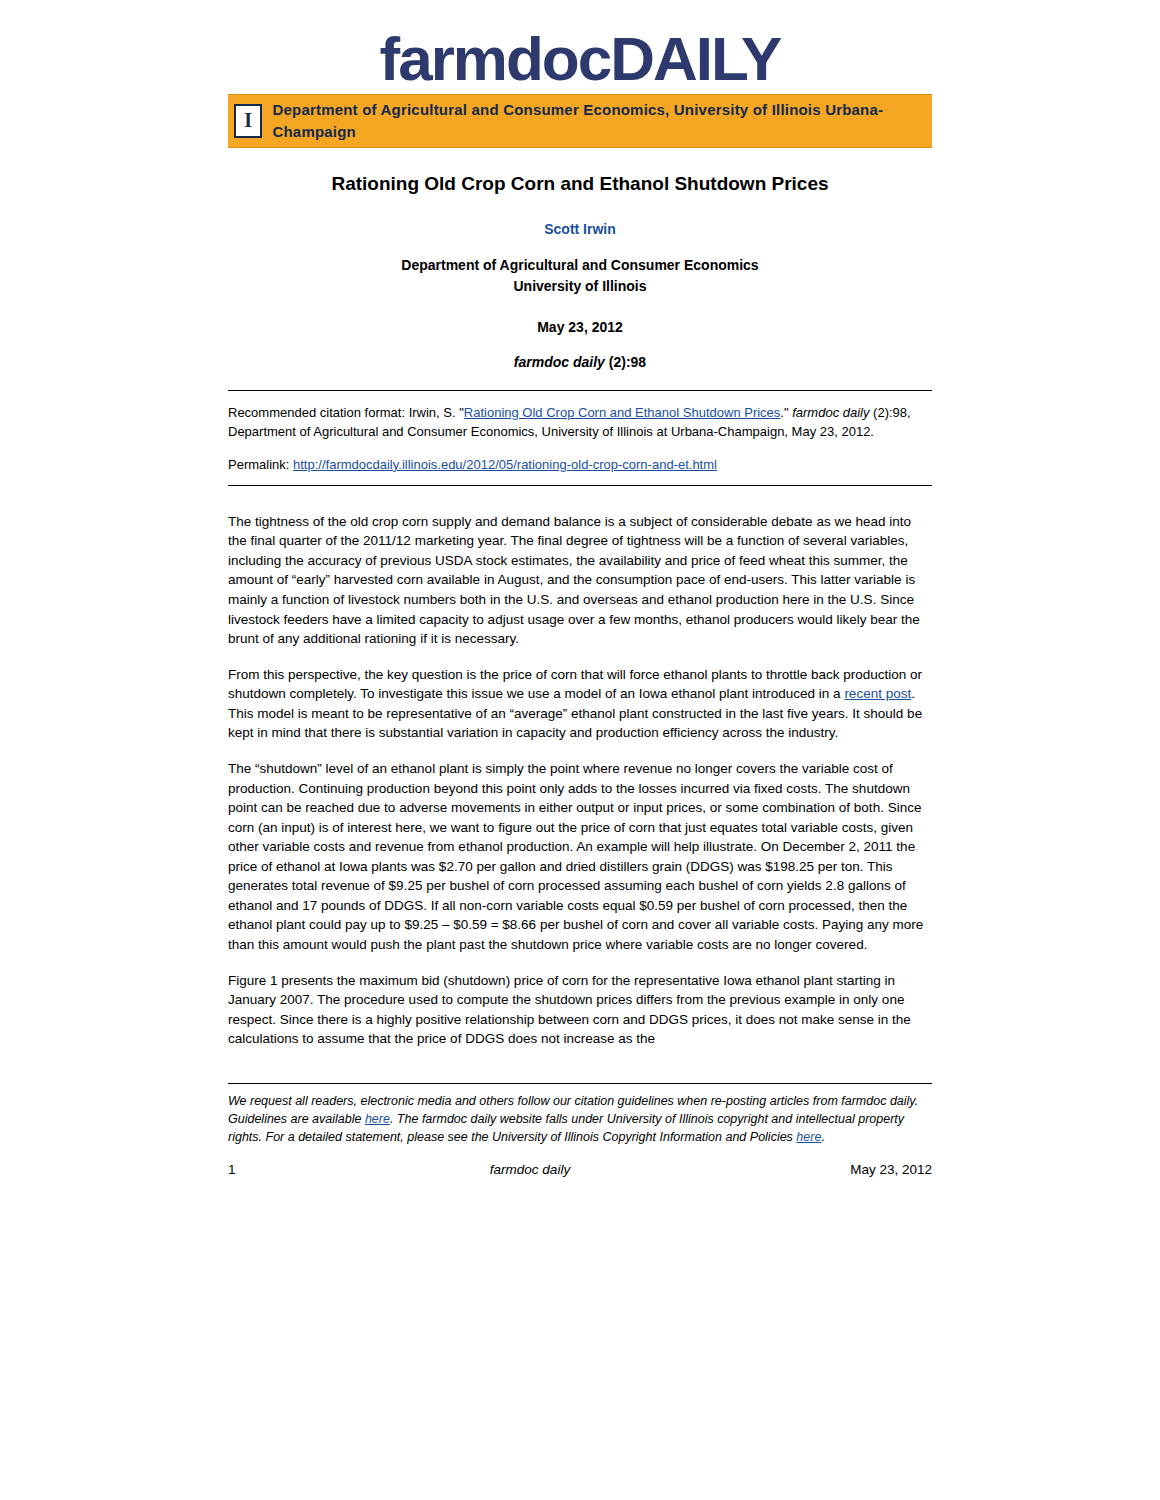farmdocDAILY
I
Department of Agricultural and Consumer Economics, University of Illinois Urbana-Champaign
Rationing Old Crop Corn and Ethanol Shutdown Prices
Scott Irwin
Department of Agricultural and Consumer Economics
University of Illinois
May 23, 2012
farmdoc daily (2):98
Recommended citation format: Irwin, S. "Rationing Old Crop Corn and Ethanol Shutdown Prices." farmdoc daily (2):98, Department of Agricultural and Consumer Economics, University of Illinois at Urbana-Champaign, May 23, 2012.
Permalink: http://farmdocdaily.illinois.edu/2012/05/rationing-old-crop-corn-and-et.html
The tightness of the old crop corn supply and demand balance is a subject of considerable debate as we head into the final quarter of the 2011/12 marketing year. The final degree of tightness will be a function of several variables, including the accuracy of previous USDA stock estimates, the availability and price of feed wheat this summer, the amount of “early” harvested corn available in August, and the consumption pace of end-users. This latter variable is mainly a function of livestock numbers both in the U.S. and overseas and ethanol production here in the U.S. Since livestock feeders have a limited capacity to adjust usage over a few months, ethanol producers would likely bear the brunt of any additional rationing if it is necessary.
From this perspective, the key question is the price of corn that will force ethanol plants to throttle back production or shutdown completely. To investigate this issue we use a model of an Iowa ethanol plant introduced in a recent post. This model is meant to be representative of an “average” ethanol plant constructed in the last five years. It should be kept in mind that there is substantial variation in capacity and production efficiency across the industry.
The “shutdown” level of an ethanol plant is simply the point where revenue no longer covers the variable cost of production. Continuing production beyond this point only adds to the losses incurred via fixed costs. The shutdown point can be reached due to adverse movements in either output or input prices, or some combination of both. Since corn (an input) is of interest here, we want to figure out the price of corn that just equates total variable costs, given other variable costs and revenue from ethanol production. An example will help illustrate. On December 2, 2011 the price of ethanol at Iowa plants was $2.70 per gallon and dried distillers grain (DDGS) was $198.25 per ton. This generates total revenue of $9.25 per bushel of corn processed assuming each bushel of corn yields 2.8 gallons of ethanol and 17 pounds of DDGS. If all non-corn variable costs equal $0.59 per bushel of corn processed, then the ethanol plant could pay up to $9.25 – $0.59 = $8.66 per bushel of corn and cover all variable costs. Paying any more than this amount would push the plant past the shutdown price where variable costs are no longer covered.
Figure 1 presents the maximum bid (shutdown) price of corn for the representative Iowa ethanol plant starting in January 2007. The procedure used to compute the shutdown prices differs from the previous example in only one respect. Since there is a highly positive relationship between corn and DDGS prices, it does not make sense in the calculations to assume that the price of DDGS does not increase as the
We request all readers, electronic media and others follow our citation guidelines when re-posting articles from farmdoc daily. Guidelines are available here. The farmdoc daily website falls under University of Illinois copyright and intellectual property rights. For a detailed statement, please see the University of Illinois Copyright Information and Policies here.
1
farmdoc daily
May 23, 2012